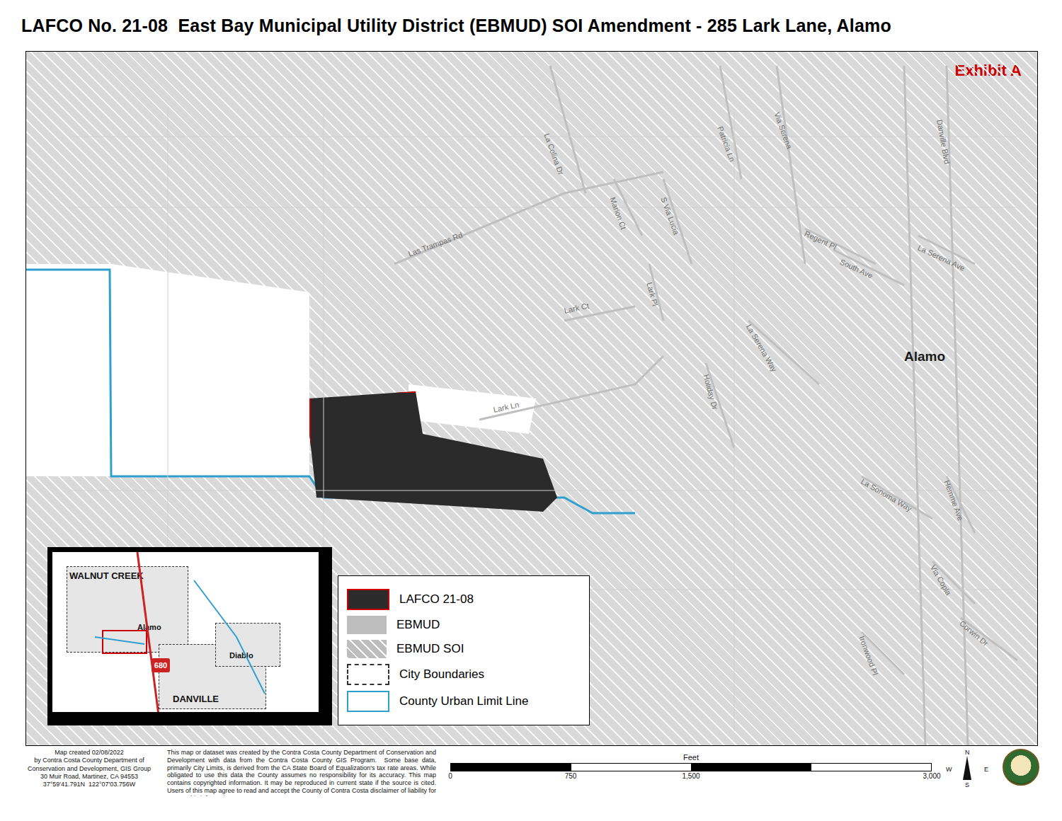LAFCO No. 21-08 East Bay Municipal Utility District (EBMUD) SOI Amendment - 285 Lark Lane, Alamo
Exhibit A
La Colina Dr Marion Ct S Via Lucia Patricia Ln Via Serena Danville Blvd Las Trampas Rd Lark Ct Lark Pl Lark Ln La Serena Way Regent Pl South Ave La Serena Ave Holiday Dr La Sonoma Way Hemme Ave Via Copla Corwin Dr Ironwood Pl Alamo
LAFCO 21-08
EBMUD
EBMUD SOI
City Boundaries
County Urban Limit Line
WALNUT CREEK
Alamo
Diablo
DANVILLE
680
Map created 02/08/2022
by Contra Costa County Department of
Conservation and Development, GIS Group
30 Muir Road, Martinez, CA 94553
37°59'41.791N 122°07'03.756W
This map or dataset was created by the Contra Costa County Department of Conservation and Development with data from the Contra Costa County GIS Program. Some base data, primarily City Limits, is derived from the CA State Board of Equalization's tax rate areas. While obligated to use this data the County assumes no responsibility for its accuracy. This map contains copyrighted information. It may be reproduced in current state if the source is cited. Users of this map agree to read and accept the County of Contra Costa disclaimer of liability for geographic information.
Feet
0 750 1,500 3,000
N
S
W
E